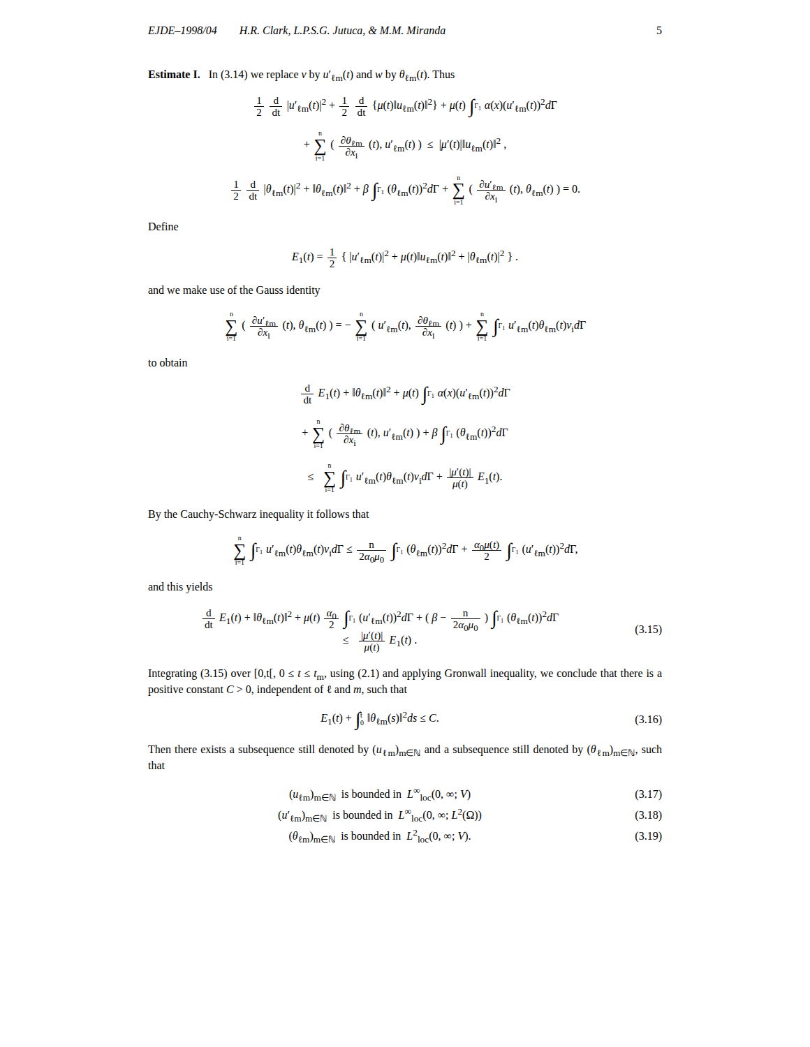EJDE–1998/04 H.R. Clark, L.P.S.G. Jutuca, & M.M. Miranda 5
Estimate I. In (3.14) we replace v by u′ℓm(t) and w by θℓm(t). Thus
12 ddt |u′ℓm(t)|2 + 12 ddt {μ(t)‖uℓm(t)‖2} + μ(t) ∫Γ1 α(x)(u′ℓm(t))2d Γ
+ n∑i=1 ( ∂θℓm∂xi (t), u′ℓm(t) ) ≤ |μ′(t)|‖uℓm(t)‖2 ,
12 ddt |θℓm(t)|2 + ‖θℓm(t)‖2 + β ∫Γ1 (θℓm(t))2d Γ + n∑i=1 ( ∂u′ℓm∂xi (t), θℓm(t) ) = 0.
Define
E1(t) = 12 { |u′ℓm(t)|2 + μ(t)‖uℓm(t)‖2 + |θℓm(t)|2 } .
and we make use of the Gauss identity
n∑i=1 ( ∂u′ℓm∂xi (t), θℓm(t) ) = − n∑i=1 ( u′ℓm(t), ∂θℓm∂xi (t) ) + n∑i=1 ∫Γ1 u′ℓm(t)θℓm(t)νid Γ
to obtain
ddt E1(t) + ‖θℓm(t)‖2 + μ(t) ∫Γ1 α(x)(u′ℓm(t))2d Γ
+ n∑i=1 ( ∂θℓm∂xi (t), u′ℓm(t) ) + β ∫Γ1 (θℓm(t))2d Γ
≤ n∑i=1 ∫Γ1 u′ℓm(t)θℓm(t)νid Γ + |μ′(t)|μ(t) E1(t).
By the Cauchy-Schwarz inequality it follows that
n∑i=1 ∫Γ1 u′ℓm(t)θℓm(t)νid Γ ≤ n 2α0μ0 ∫Γ1 (θℓm(t))2d Γ + α0μ(t) 2 ∫Γ1 (u′ℓm(t))2d Γ,
and this yields
ddt E1(t) + ‖θℓm(t)‖2 + μ(t) α02 ∫Γ1 (u′ℓm(t))2d Γ + ( β − n 2α0μ0 ) ∫Γ1 (θℓm(t))2d Γ
≤ |μ′(t)|μ(t) E1(t) .
(3.15)
Integrating (3.15) over [0,t[, 0 ≤ t ≤ tm, using (2.1) and applying Gronwall inequality, we conclude that there is a positive constant C > 0, independent of ℓ and m, such that
E1(t) + ∫t
0 ‖θℓm(s)‖2ds ≤ C.
(3.16)
Then there exists a subsequence still denoted by (uℓm)m∈ℕ and a subsequence still denoted by (θℓm)m∈ℕ, such that
(uℓm)m∈ℕ is bounded in L∞loc(0, ∞; V)(3.17)
(u′ℓm)m∈ℕ is bounded in L∞loc(0, ∞; L2(Ω))(3.18)
(θℓm)m∈ℕ is bounded in L2loc(0, ∞; V).(3.19)